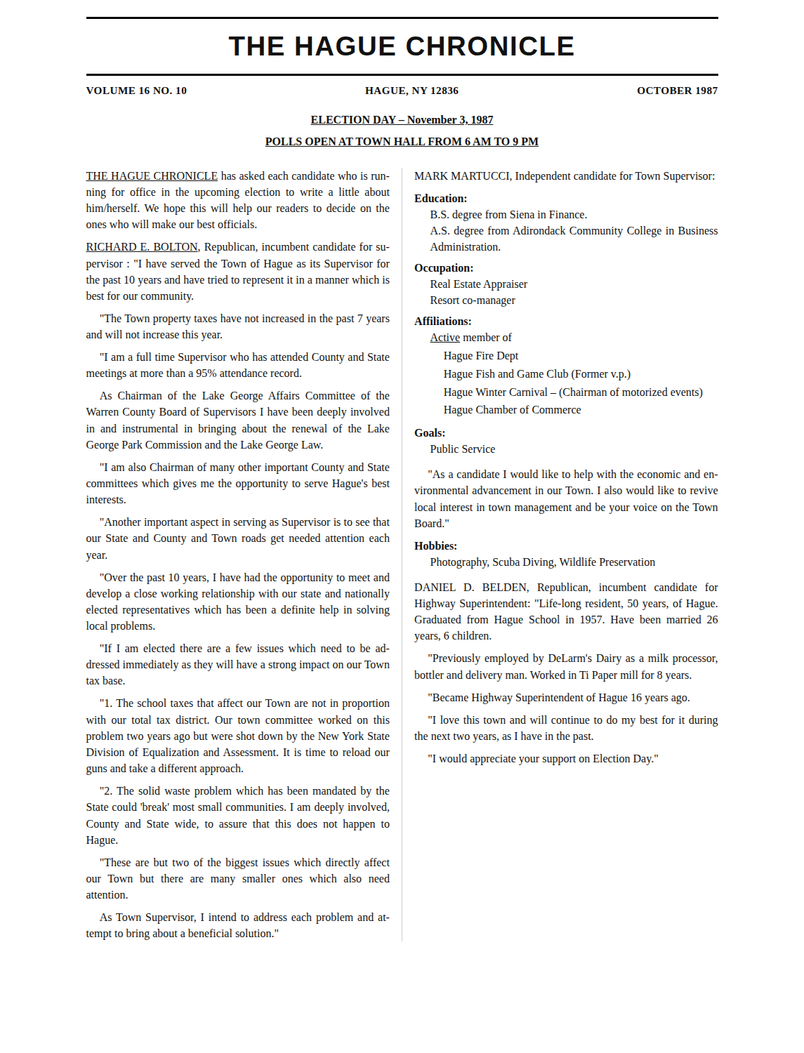The Hague Chronicle
VOLUME 16 NO. 10 HAGUE, NY 12836 OCTOBER 1987
ELECTION DAY – November 3, 1987
POLLS OPEN AT TOWN HALL FROM 6 AM TO 9 PM
THE HAGUE CHRONICLE has asked each candidate who is running for office in the upcoming election to write a little about him/herself. We hope this will help our readers to decide on the ones who will make our best officials.
RICHARD E. BOLTON, Republican, incumbent candidate for supervisor : "I have served the Town of Hague as its Supervisor for the past 10 years and have tried to represent it in a manner which is best for our community.
"The Town property taxes have not increased in the past 7 years and will not increase this year.
"I am a full time Supervisor who has attended County and State meetings at more than a 95% attendance record.
As Chairman of the Lake George Affairs Committee of the Warren County Board of Supervisors I have been deeply involved in and instrumental in bringing about the renewal of the Lake George Park Commission and the Lake George Law.
"I am also Chairman of many other important County and State committees which gives me the opportunity to serve Hague's best interests.
"Another important aspect in serving as Supervisor is to see that our State and County and Town roads get needed attention each year.
"Over the past 10 years, I have had the opportunity to meet and develop a close working relationship with our state and nationally elected representatives which has been a definite help in solving local problems.
"If I am elected there are a few issues which need to be addressed immediately as they will have a strong impact on our Town tax base.
"1. The school taxes that affect our Town are not in proportion with our total tax district. Our town committee worked on this problem two years ago but were shot down by the New York State Division of Equalization and Assessment. It is time to reload our guns and take a different approach.
"2. The solid waste problem which has been mandated by the State could 'break' most small communities. I am deeply involved, County and State wide, to assure that this does not happen to Hague.
"These are but two of the biggest issues which directly affect our Town but there are many smaller ones which also need attention.
As Town Supervisor, I intend to address each problem and attempt to bring about a beneficial solution."
MARK MARTUCCI, Independent candidate for Town Supervisor:
Education:
B.S. degree from Siena in Finance.
A.S. degree from Adirondack Community College in Business Administration.
Occupation:
Real Estate Appraiser
Resort co-manager
Affiliations:
Active member of
Hague Fire Dept
Hague Fish and Game Club (Former v.p.)
Hague Winter Carnival – (Chairman of motorized events)
Hague Chamber of Commerce
Goals:
Public Service
"As a candidate I would like to help with the economic and environmental advancement in our Town. I also would like to revive local interest in town management and be your voice on the Town Board."
Hobbies:
Photography, Scuba Diving, Wildlife Preservation
DANIEL D. BELDEN, Republican, incumbent candidate for Highway Superintendent: "Life-long resident, 50 years, of Hague. Graduated from Hague School in 1957. Have been married 26 years, 6 children.
"Previously employed by DeLarm's Dairy as a milk processor, bottler and delivery man. Worked in Ti Paper mill for 8 years.
"Became Highway Superintendent of Hague 16 years ago.
"I love this town and will continue to do my best for it during the next two years, as I have in the past.
"I would appreciate your support on Election Day."